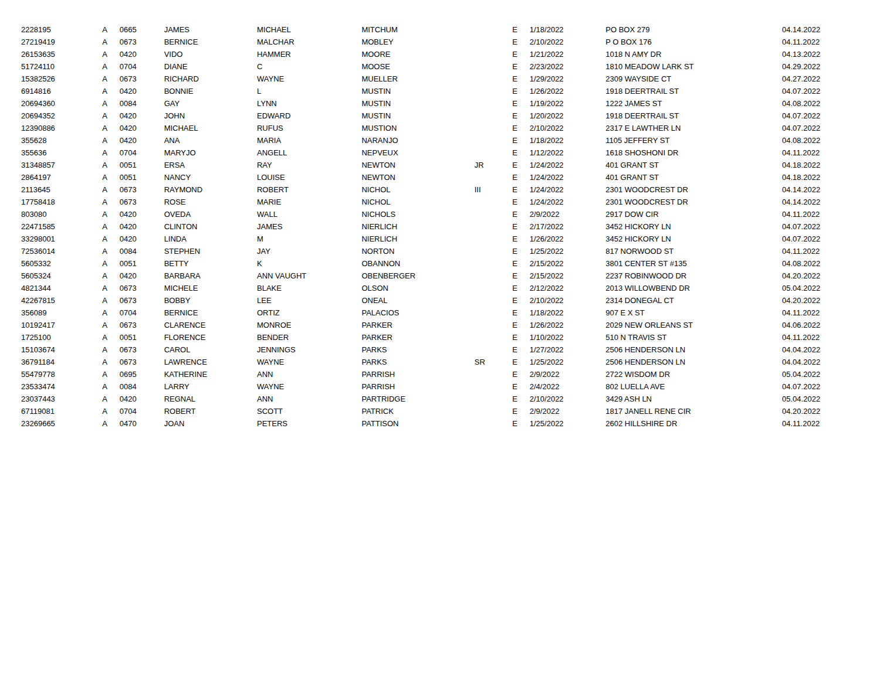| 2228195 | A | 0665 | JAMES | MICHAEL | MITCHUM | | E | 1/18/2022 | PO BOX 279 | 04.14.2022 |
| 27219419 | A | 0673 | BERNICE | MALCHAR | MOBLEY | | E | 2/10/2022 | P O BOX 176 | 04.11.2022 |
| 26153635 | A | 0420 | VIDO | HAMMER | MOORE | | E | 1/21/2022 | 1018 N AMY DR | 04.13.2022 |
| 51724110 | A | 0704 | DIANE | C | MOOSE | | E | 2/23/2022 | 1810 MEADOW LARK ST | 04.29.2022 |
| 15382526 | A | 0673 | RICHARD | WAYNE | MUELLER | | E | 1/29/2022 | 2309 WAYSIDE CT | 04.27.2022 |
| 6914816 | A | 0420 | BONNIE | L | MUSTIN | | E | 1/26/2022 | 1918 DEERTRAIL ST | 04.07.2022 |
| 20694360 | A | 0084 | GAY | LYNN | MUSTIN | | E | 1/19/2022 | 1222 JAMES ST | 04.08.2022 |
| 20694352 | A | 0420 | JOHN | EDWARD | MUSTIN | | E | 1/20/2022 | 1918 DEERTRAIL ST | 04.07.2022 |
| 12390886 | A | 0420 | MICHAEL | RUFUS | MUSTION | | E | 2/10/2022 | 2317 E LAWTHER LN | 04.07.2022 |
| 355628 | A | 0420 | ANA | MARIA | NARANJO | | E | 1/18/2022 | 1105 JEFFERY ST | 04.08.2022 |
| 355636 | A | 0704 | MARYJO | ANGELL | NEPVEUX | | E | 1/12/2022 | 1618 SHOSHONI DR | 04.11.2022 |
| 31348857 | A | 0051 | ERSA | RAY | NEWTON | JR | E | 1/24/2022 | 401 GRANT ST | 04.18.2022 |
| 2864197 | A | 0051 | NANCY | LOUISE | NEWTON | | E | 1/24/2022 | 401 GRANT ST | 04.18.2022 |
| 2113645 | A | 0673 | RAYMOND | ROBERT | NICHOL | III | E | 1/24/2022 | 2301 WOODCREST DR | 04.14.2022 |
| 17758418 | A | 0673 | ROSE | MARIE | NICHOL | | E | 1/24/2022 | 2301 WOODCREST DR | 04.14.2022 |
| 803080 | A | 0420 | OVEDA | WALL | NICHOLS | | E | 2/9/2022 | 2917 DOW CIR | 04.11.2022 |
| 22471585 | A | 0420 | CLINTON | JAMES | NIERLICH | | E | 2/17/2022 | 3452 HICKORY LN | 04.07.2022 |
| 33298001 | A | 0420 | LINDA | M | NIERLICH | | E | 1/26/2022 | 3452 HICKORY LN | 04.07.2022 |
| 72536014 | A | 0084 | STEPHEN | JAY | NORTON | | E | 1/25/2022 | 817 NORWOOD ST | 04.11.2022 |
| 5605332 | A | 0051 | BETTY | K | OBANNON | | E | 2/15/2022 | 3801 CENTER ST #135 | 04.08.2022 |
| 5605324 | A | 0420 | BARBARA | ANN VAUGHT | OBENBERGER | | E | 2/15/2022 | 2237 ROBINWOOD DR | 04.20.2022 |
| 4821344 | A | 0673 | MICHELE | BLAKE | OLSON | | E | 2/12/2022 | 2013 WILLOWBEND DR | 05.04.2022 |
| 42267815 | A | 0673 | BOBBY | LEE | ONEAL | | E | 2/10/2022 | 2314 DONEGAL CT | 04.20.2022 |
| 356089 | A | 0704 | BERNICE | ORTIZ | PALACIOS | | E | 1/18/2022 | 907 E X ST | 04.11.2022 |
| 10192417 | A | 0673 | CLARENCE | MONROE | PARKER | | E | 1/26/2022 | 2029 NEW ORLEANS ST | 04.06.2022 |
| 1725100 | A | 0051 | FLORENCE | BENDER | PARKER | | E | 1/10/2022 | 510 N TRAVIS ST | 04.11.2022 |
| 15103674 | A | 0673 | CAROL | JENNINGS | PARKS | | E | 1/27/2022 | 2506 HENDERSON LN | 04.04.2022 |
| 36791184 | A | 0673 | LAWRENCE | WAYNE | PARKS | SR | E | 1/25/2022 | 2506 HENDERSON LN | 04.04.2022 |
| 55479778 | A | 0695 | KATHERINE | ANN | PARRISH | | E | 2/9/2022 | 2722 WISDOM DR | 05.04.2022 |
| 23533474 | A | 0084 | LARRY | WAYNE | PARRISH | | E | 2/4/2022 | 802 LUELLA AVE | 04.07.2022 |
| 23037443 | A | 0420 | REGNAL | ANN | PARTRIDGE | | E | 2/10/2022 | 3429 ASH LN | 05.04.2022 |
| 67119081 | A | 0704 | ROBERT | SCOTT | PATRICK | | E | 2/9/2022 | 1817 JANELL RENE CIR | 04.20.2022 |
| 23269665 | A | 0470 | JOAN | PETERS | PATTISON | | E | 1/25/2022 | 2602 HILLSHIRE DR | 04.11.2022 |